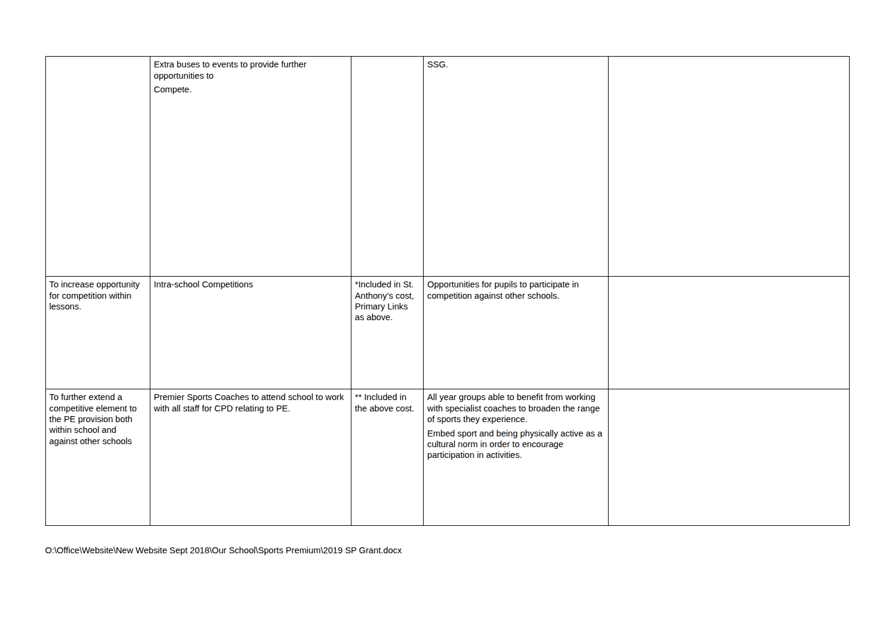| | Extra buses to events to provide further opportunities to Compete. | | SSG. | |
| To increase opportunity for competition within lessons. | Intra-school Competitions | *Included in St. Anthony’s cost, Primary Links as above. | Opportunities for pupils to participate in competition against other schools. | |
| To further extend a competitive element to the PE provision both within school and against other schools | Premier Sports Coaches to attend school to work with all staff for CPD relating to PE. | ** Included in the above cost. | All year groups able to benefit from working with specialist coaches to broaden the range of sports they experience. Embed sport and being physically active as a cultural norm in order to encourage participation in activities. | |
O:\Office\Website\New Website Sept 2018\Our School\Sports Premium\2019 SP Grant.docx